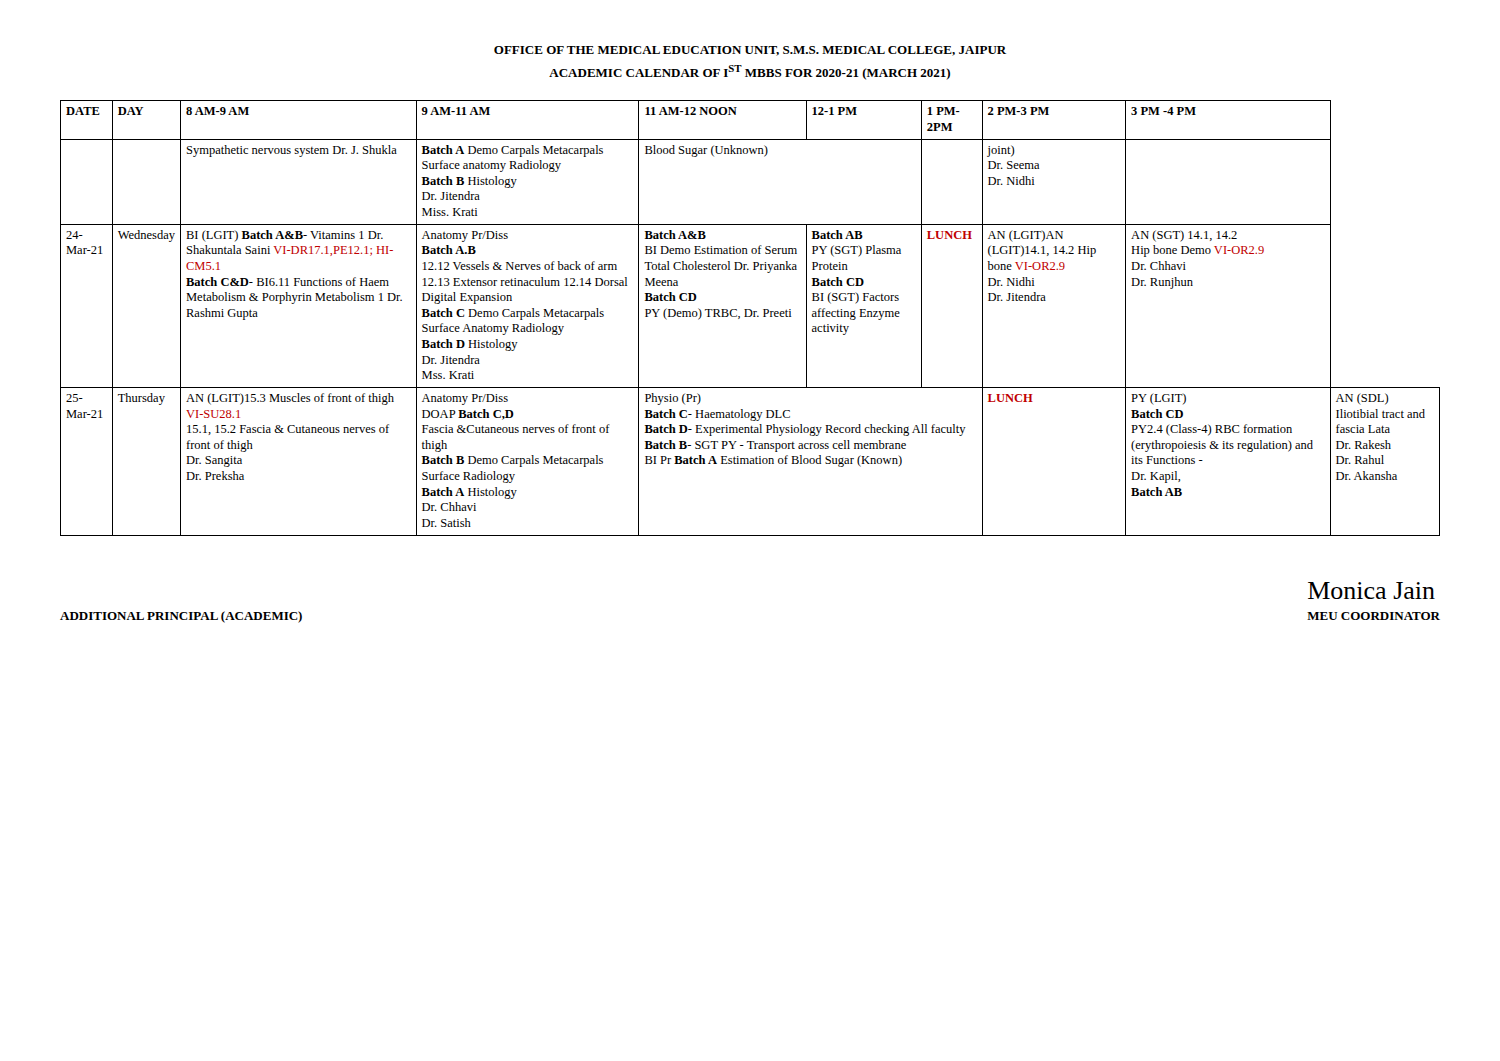OFFICE OF THE MEDICAL EDUCATION UNIT, S.M.S. MEDICAL COLLEGE, JAIPUR
ACADEMIC CALENDAR OF IST MBBS FOR 2020-21 (MARCH 2021)
| DATE | DAY | 8 AM-9 AM | 9 AM-11 AM | 11 AM-12 NOON | 12-1 PM | 1 PM-2PM | 2 PM-3 PM | 3 PM -4 PM |
| --- | --- | --- | --- | --- | --- | --- | --- | --- |
| | | Sympathetic nervous system Dr. J. Shukla | Batch A Demo Carpals Metacarpals Surface anatomy Radiology Batch B Histology Dr. Jitendra Miss. Krati | Blood Sugar (Unknown) | | joint) Dr. Seema Dr. Nidhi | |
| 24-Mar-21 | Wednesday | BI (LGIT) Batch A&B - Vitamins 1 Dr. Shakuntala Saini VI-DR17.1,PE12.1; HI-CM5.1 Batch C&D - BI6.11 Functions of Haem Metabolism & Porphyrin Metabolism 1 Dr. Rashmi Gupta | Anatomy Pr/Diss Batch A.B 12.12 Vessels & Nerves of back of arm 12.13 Extensor retinaculum 12.14 Dorsal Digital Expansion Batch C Demo Carpals Metacarpals Surface Anatomy Radiology Batch D Histology Dr. Jitendra Mss. Krati | Batch A&B BI Demo Estimation of Serum Total Cholesterol Dr. Priyanka Meena Batch CD PY (Demo) TRBC, Dr. Preeti | Batch AB PY (SGT) Plasma Protein Batch CD BI (SGT) Factors affecting Enzyme activity | LUNCH | AN (LGIT)AN (LGIT)14.1, 14.2 Hip bone VI-OR2.9 Dr. Nidhi Dr. Jitendra | AN (SGT) 14.1, 14.2 Hip bone Demo VI-OR2.9 Dr. Chhavi Dr. Runjhun |
| 25-Mar-21 | Thursday | AN (LGIT)15.3 Muscles of front of thigh VI-SU28.1 15.1, 15.2 Fascia & Cutaneous nerves of front of thigh Dr. Sangita Dr. Preksha | Anatomy Pr/Diss DOAP Batch C,D Fascia &Cutaneous nerves of front of thigh Batch B Demo Carpals Metacarpals Surface Radiology Batch A Histology Dr. Chhavi Dr. Satish | Physio (Pr) Batch C - Haematology DLC Batch D - Experimental Physiology Record checking All faculty Batch B - SGT PY - Transport across cell membrane BI Pr Batch A Estimation of Blood Sugar (Known) | LUNCH | PY (LGIT) Batch CD PY2.4 (Class-4) RBC formation (erythropoiesis & its regulation) and its Functions - Dr. Kapil, Batch AB | AN (SDL) Iliotibial tract and fascia Lata Dr. Rakesh Dr. Rahul Dr. Akansha |
ADDITIONAL PRINCIPAL (ACADEMIC)
Monica Jain MEU COORDINATOR